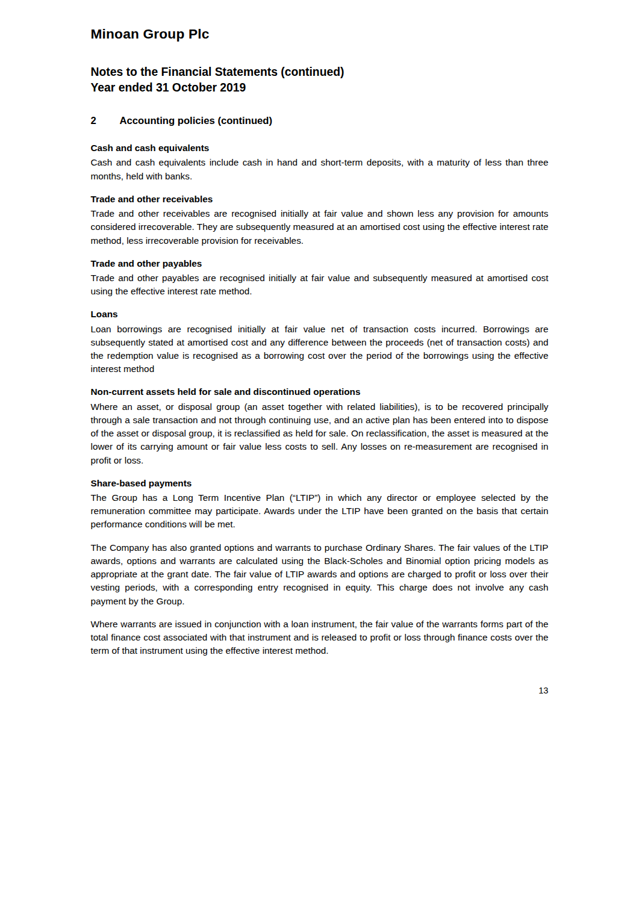Minoan Group Plc
Notes to the Financial Statements (continued)
Year ended 31 October 2019
2 Accounting policies (continued)
Cash and cash equivalents
Cash and cash equivalents include cash in hand and short-term deposits, with a maturity of less than three months, held with banks.
Trade and other receivables
Trade and other receivables are recognised initially at fair value and shown less any provision for amounts considered irrecoverable. They are subsequently measured at an amortised cost using the effective interest rate method, less irrecoverable provision for receivables.
Trade and other payables
Trade and other payables are recognised initially at fair value and subsequently measured at amortised cost using the effective interest rate method.
Loans
Loan borrowings are recognised initially at fair value net of transaction costs incurred. Borrowings are subsequently stated at amortised cost and any difference between the proceeds (net of transaction costs) and the redemption value is recognised as a borrowing cost over the period of the borrowings using the effective interest method
Non-current assets held for sale and discontinued operations
Where an asset, or disposal group (an asset together with related liabilities), is to be recovered principally through a sale transaction and not through continuing use, and an active plan has been entered into to dispose of the asset or disposal group, it is reclassified as held for sale. On reclassification, the asset is measured at the lower of its carrying amount or fair value less costs to sell. Any losses on re-measurement are recognised in profit or loss.
Share-based payments
The Group has a Long Term Incentive Plan (“LTIP”) in which any director or employee selected by the remuneration committee may participate. Awards under the LTIP have been granted on the basis that certain performance conditions will be met.
The Company has also granted options and warrants to purchase Ordinary Shares. The fair values of the LTIP awards, options and warrants are calculated using the Black-Scholes and Binomial option pricing models as appropriate at the grant date. The fair value of LTIP awards and options are charged to profit or loss over their vesting periods, with a corresponding entry recognised in equity. This charge does not involve any cash payment by the Group.
Where warrants are issued in conjunction with a loan instrument, the fair value of the warrants forms part of the total finance cost associated with that instrument and is released to profit or loss through finance costs over the term of that instrument using the effective interest method.
13